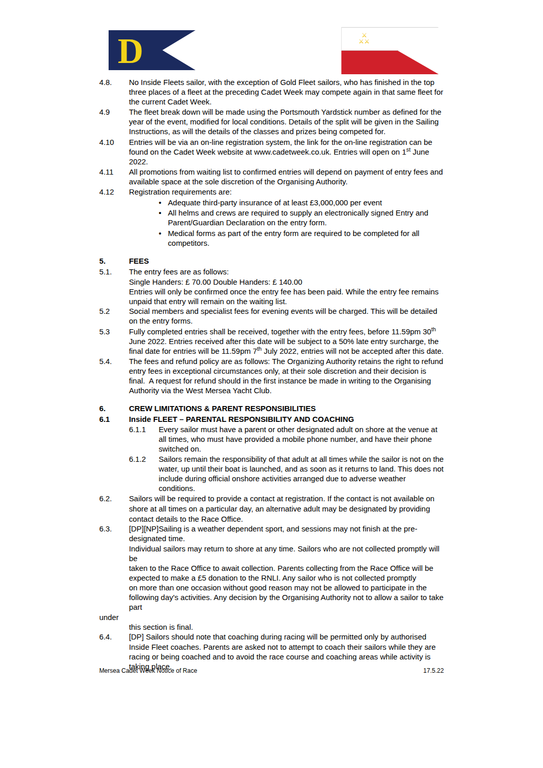D
⚔⚔⚔
4.8.
No Inside Fleets sailor, with the exception of Gold Fleet sailors, who has finished in the top three places of a fleet at the preceding Cadet Week may compete again in that same fleet for the current Cadet Week.
4.9
The fleet break down will be made using the Portsmouth Yardstick number as defined for the year of the event, modified for local conditions. Details of the split will be given in the Sailing Instructions, as will the details of the classes and prizes being competed for.
4.10
Entries will be via an on-line registration system, the link for the on-line registration can be found on the Cadet Week website at www.cadetweek.co.uk. Entries will open on 1st June 2022.
4.11
All promotions from waiting list to confirmed entries will depend on payment of entry fees and available space at the sole discretion of the Organising Authority.
4.12
Registration requirements are:
Adequate third-party insurance of at least £3,000,000 per event
All helms and crews are required to supply an electronically signed Entry and Parent/Guardian Declaration on the entry form.
Medical forms as part of the entry form are required to be completed for all competitors.
5.
FEES
5.1.
The entry fees are as follows:
Single Handers: £ 70.00 Double Handers: £ 140.00
Entries will only be confirmed once the entry fee has been paid. While the entry fee remains unpaid that entry will remain on the waiting list.
5.2
Social members and specialist fees for evening events will be charged. This will be detailed on the entry forms.
5.3
Fully completed entries shall be received, together with the entry fees, before 11.59pm 30th June 2022. Entries received after this date will be subject to a 50% late entry surcharge, the final date for entries will be 11.59pm 7th July 2022, entries will not be accepted after this date.
5.4.
The fees and refund policy are as follows: The Organizing Authority retains the right to refund entry fees in exceptional circumstances only, at their sole discretion and their decision is final. A request for refund should in the first instance be made in writing to the Organising Authority via the West Mersea Yacht Club.
6.
CREW LIMITATIONS & PARENT RESPONSIBILITIES
6.1
Inside FLEET – PARENTAL RESPONSIBILITY AND COACHING
6.1.1
Every sailor must have a parent or other designated adult on shore at the venue at all times, who must have provided a mobile phone number, and have their phone switched on.
6.1.2
Sailors remain the responsibility of that adult at all times while the sailor is not on the water, up until their boat is launched, and as soon as it returns to land. This does not include during official onshore activities arranged due to adverse weather conditions.
6.2.
Sailors will be required to provide a contact at registration. If the contact is not available on
shore at all times on a particular day, an alternative adult may be designated by providing
contact details to the Race Office.
6.3.
[DP][NP]Sailing is a weather dependent sport, and sessions may not finish at the pre-designated time.
Individual sailors may return to shore at any time. Sailors who are not collected promptly will be
taken to the Race Office to await collection. Parents collecting from the Race Office will be
expected to make a £5 donation to the RNLI. Any sailor who is not collected promptly
on more than one occasion without good reason may not be allowed to participate in the
following day's activities. Any decision by the Organising Authority not to allow a sailor to take part
under
this section is final.
6.4.
[DP] Sailors should note that coaching during racing will be permitted only by authorised
Inside Fleet coaches. Parents are asked not to attempt to coach their sailors while they are
racing or being coached and to avoid the race course and coaching areas while activity is
taking place.
Mersea Cadet Week Notice of Race
17.5.22